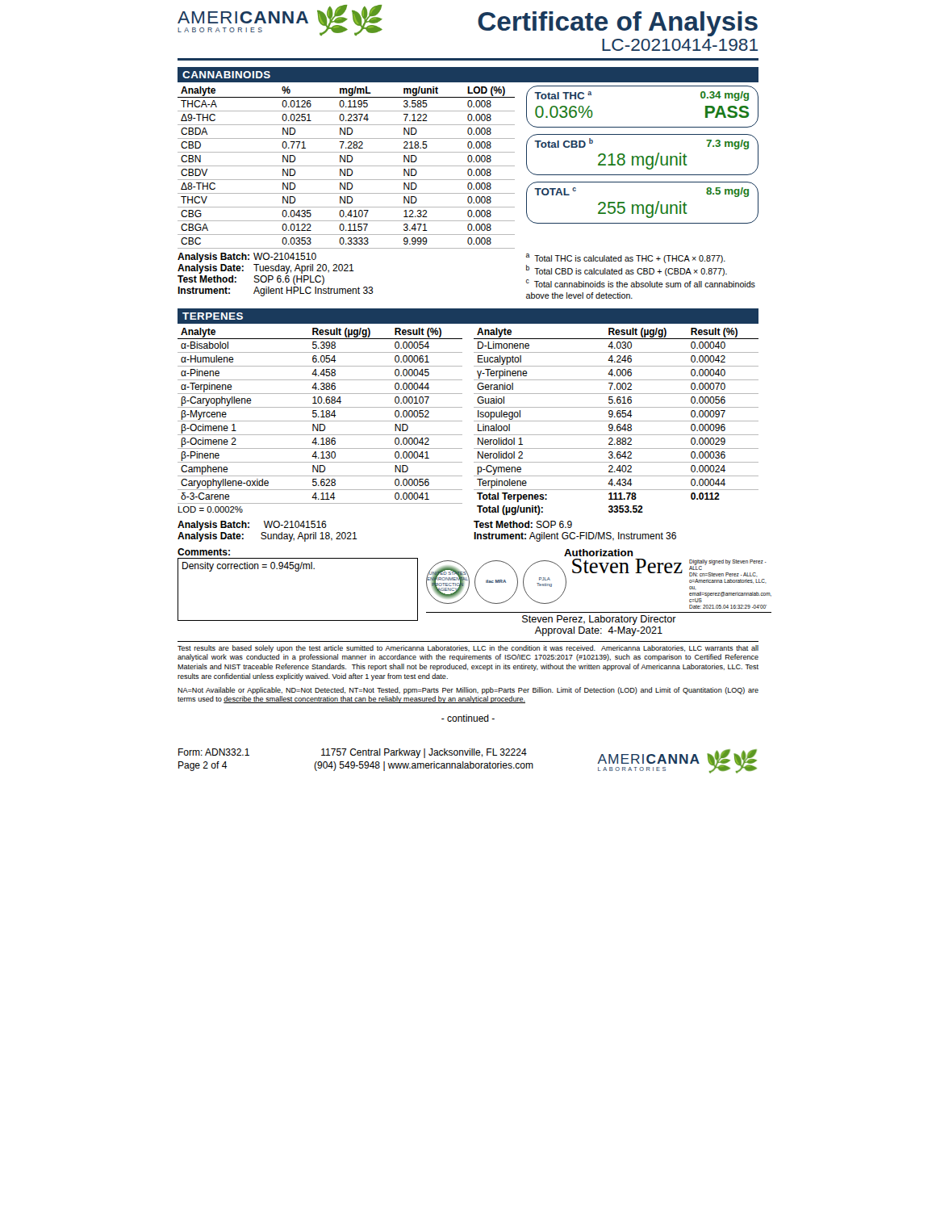AMERICANNA
LABORATORIES
🌿🌿
Certificate of Analysis
LC-20210414-1981
CANNABINOIDS
| Analyte | % | mg/mL | mg/unit | LOD (%) |
| --- | --- | --- | --- | --- |
| THCA-A | 0.0126 | 0.1195 | 3.585 | 0.008 |
| Δ9-THC | 0.0251 | 0.2374 | 7.122 | 0.008 |
| CBDA | ND | ND | ND | 0.008 |
| CBD | 0.771 | 7.282 | 218.5 | 0.008 |
| CBN | ND | ND | ND | 0.008 |
| CBDV | ND | ND | ND | 0.008 |
| Δ8-THC | ND | ND | ND | 0.008 |
| THCV | ND | ND | ND | 0.008 |
| CBG | 0.0435 | 0.4107 | 12.32 | 0.008 |
| CBGA | 0.0122 | 0.1157 | 3.471 | 0.008 |
| CBC | 0.0353 | 0.3333 | 9.999 | 0.008 |
Total THC a 0.34 mg/g
0.036% PASS
Total CBD b 7.3 mg/g
218 mg/unit
TOTAL c 8.5 mg/g
255 mg/unit
| Analysis Batch: | WO-21041510 |
| Analysis Date: | Tuesday, April 20, 2021 |
| Test Method: | SOP 6.6 (HPLC) |
| Instrument: | Agilent HPLC Instrument 33 |
a Total THC is calculated as THC + (THCA × 0.877).
b Total CBD is calculated as CBD + (CBDA × 0.877).
c Total cannabinoids is the absolute sum of all cannabinoids above the level of detection.
TERPENES
| Analyte | Result (µg/g) | Result (%) |
| --- | --- | --- |
| α-Bisabolol | 5.398 | 0.00054 |
| α-Humulene | 6.054 | 0.00061 |
| α-Pinene | 4.458 | 0.00045 |
| α-Terpinene | 4.386 | 0.00044 |
| β-Caryophyllene | 10.684 | 0.00107 |
| β-Myrcene | 5.184 | 0.00052 |
| β-Ocimene 1 | ND | ND |
| β-Ocimene 2 | 4.186 | 0.00042 |
| β-Pinene | 4.130 | 0.00041 |
| Camphene | ND | ND |
| Caryophyllene-oxide | 5.628 | 0.00056 |
| δ-3-Carene | 4.114 | 0.00041 |
LOD = 0.0002%
| Analyte | Result (µg/g) | Result (%) |
| --- | --- | --- |
| D-Limonene | 4.030 | 0.00040 |
| Eucalyptol | 4.246 | 0.00042 |
| γ-Terpinene | 4.006 | 0.00040 |
| Geraniol | 7.002 | 0.00070 |
| Guaiol | 5.616 | 0.00056 |
| Isopulegol | 9.654 | 0.00097 |
| Linalool | 9.648 | 0.00096 |
| Nerolidol 1 | 2.882 | 0.00029 |
| Nerolidol 2 | 3.642 | 0.00036 |
| p-Cymene | 2.402 | 0.00024 |
| Terpinolene | 4.434 | 0.00044 |
| Total Terpenes: | 111.78 | 0.0112 |
| Total (µg/unit): | 3353.52 | |
Analysis Batch: WO-21041516
Analysis Date: Sunday, April 18, 2021
Test Method: SOP 6.9
Instrument: Agilent GC-FID/MS, Instrument 36
Comments:
Density correction = 0.945g/ml.
Authorization
UNITED STATES
ENVIRONMENTAL
PROTECTION
AGENCY
ilac MRA
PJLA
Testing
Steven Perez
Digitally signed by Steven Perez - ALLC
DN: cn=Steven Perez - ALLC,
o=Americanna Laboratories, LLC, ou,
email=sperez@americannalab.com, c=US
Date: 2021.05.04 16:32:29 -04'00'
Steven Perez, Laboratory Director
Approval Date: 4-May-2021
Test results are based solely upon the test article sumitted to Americanna Laboratories, LLC in the condition it was received. Americanna Laboratories, LLC warrants that all analytical work was conducted in a professional manner in accordance with the requirements of ISO/IEC 17025:2017 (#102139), such as comparison to Certified Reference Materials and NIST traceable Reference Standards. This report shall not be reproduced, except in its entirety, without the written approval of Americanna Laboratories, LLC. Test results are confidential unless explicitly waived. Void after 1 year from test end date.
NA=Not Available or Applicable, ND=Not Detected, NT=Not Tested, ppm=Parts Per Million, ppb=Parts Per Billion. Limit of Detection (LOD) and Limit of Quantitation (LOQ) are terms used to describe the smallest concentration that can be reliably measured by an analytical procedure.
- continued -
Form: ADN332.1
Page 2 of 4
11757 Central Parkway | Jacksonville, FL 32224
(904) 549-5948 | www.americannalaboratories.com
AMERICANNA
LABORATORIES
🌿🌿